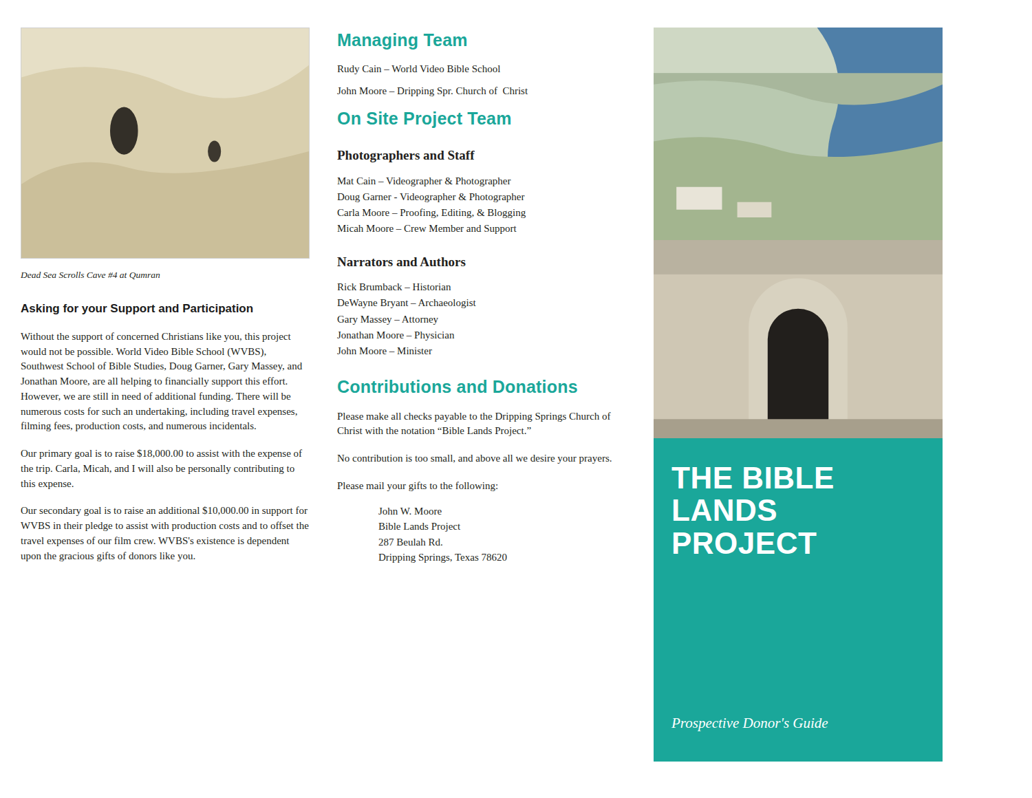Dead Sea Scrolls Cave #4 at Qumran
Asking for your Support and Participation
Without the support of concerned Christians like you, this project would not be possible. World Video Bible School (WVBS), Southwest School of Bible Studies, Doug Garner, Gary Massey, and Jonathan Moore, are all helping to financially support this effort. However, we are still in need of additional funding. There will be numerous costs for such an undertaking, including travel expenses, filming fees, production costs, and numerous incidentals.
Our primary goal is to raise $18,000.00 to assist with the expense of the trip. Carla, Micah, and I will also be personally contributing to this expense.
Our secondary goal is to raise an additional $10,000.00 in support for WVBS in their pledge to assist with production costs and to offset the travel expenses of our film crew. WVBS's existence is dependent upon the gracious gifts of donors like you.
Managing Team
Rudy Cain – World Video Bible School
John Moore – Dripping Spr. Church of Christ
On Site Project Team
Photographers and Staff
Mat Cain – Videographer & Photographer Doug Garner - Videographer & Photographer Carla Moore – Proofing, Editing, & Blogging Micah Moore – Crew Member and Support
Narrators and Authors
Rick Brumback – Historian DeWayne Bryant – Archaeologist Gary Massey – Attorney Jonathan Moore – Physician John Moore – Minister
Contributions and Donations
Please make all checks payable to the Dripping Springs Church of Christ with the notation “Bible Lands Project.”
No contribution is too small, and above all we desire your prayers.
Please mail your gifts to the following:
John W. Moore Bible Lands Project 287 Beulah Rd. Dripping Springs, Texas 78620
THE BIBLE LANDS PROJECT
Prospective Donor's Guide